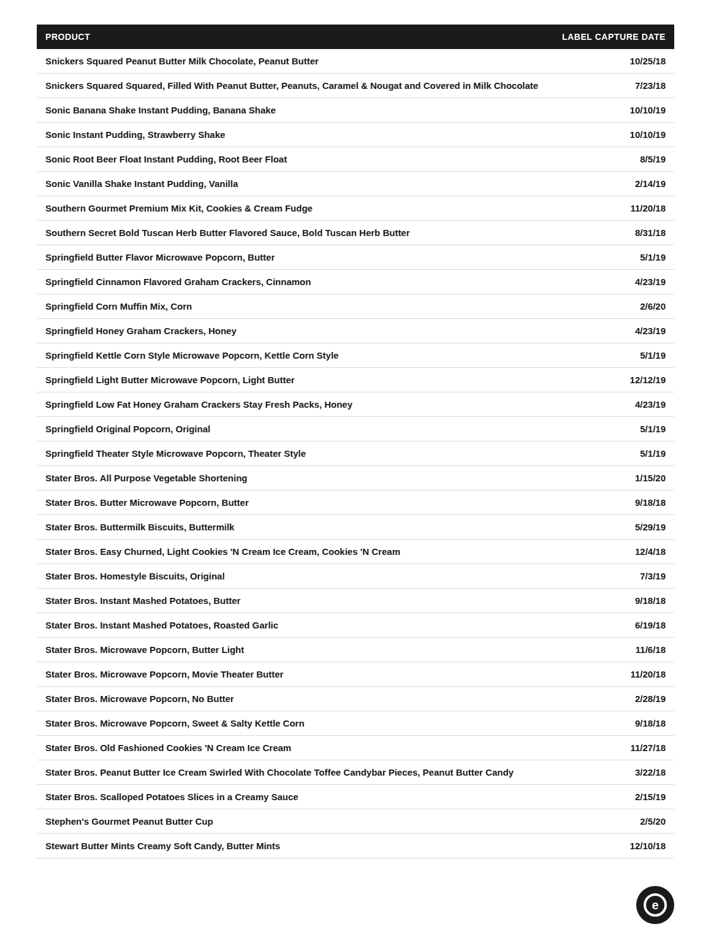| Product | Label Capture Date |
| --- | --- |
| Snickers Squared Peanut Butter Milk Chocolate, Peanut Butter | 10/25/18 |
| Snickers Squared Squared, Filled With Peanut Butter, Peanuts, Caramel & Nougat and Covered in Milk Chocolate | 7/23/18 |
| Sonic Banana Shake Instant Pudding, Banana Shake | 10/10/19 |
| Sonic Instant Pudding, Strawberry Shake | 10/10/19 |
| Sonic Root Beer Float Instant Pudding, Root Beer Float | 8/5/19 |
| Sonic Vanilla Shake Instant Pudding, Vanilla | 2/14/19 |
| Southern Gourmet Premium Mix Kit, Cookies & Cream Fudge | 11/20/18 |
| Southern Secret Bold Tuscan Herb Butter Flavored Sauce, Bold Tuscan Herb Butter | 8/31/18 |
| Springfield Butter Flavor Microwave Popcorn, Butter | 5/1/19 |
| Springfield Cinnamon Flavored Graham Crackers, Cinnamon | 4/23/19 |
| Springfield Corn Muffin Mix, Corn | 2/6/20 |
| Springfield Honey Graham Crackers, Honey | 4/23/19 |
| Springfield Kettle Corn Style Microwave Popcorn, Kettle Corn Style | 5/1/19 |
| Springfield Light Butter Microwave Popcorn, Light Butter | 12/12/19 |
| Springfield Low Fat Honey Graham Crackers Stay Fresh Packs, Honey | 4/23/19 |
| Springfield Original Popcorn, Original | 5/1/19 |
| Springfield Theater Style Microwave Popcorn, Theater Style | 5/1/19 |
| Stater Bros. All Purpose Vegetable Shortening | 1/15/20 |
| Stater Bros. Butter Microwave Popcorn, Butter | 9/18/18 |
| Stater Bros. Buttermilk Biscuits, Buttermilk | 5/29/19 |
| Stater Bros. Easy Churned, Light Cookies 'N Cream Ice Cream, Cookies 'N Cream | 12/4/18 |
| Stater Bros. Homestyle Biscuits, Original | 7/3/19 |
| Stater Bros. Instant Mashed Potatoes, Butter | 9/18/18 |
| Stater Bros. Instant Mashed Potatoes, Roasted Garlic | 6/19/18 |
| Stater Bros. Microwave Popcorn, Butter Light | 11/6/18 |
| Stater Bros. Microwave Popcorn, Movie Theater Butter | 11/20/18 |
| Stater Bros. Microwave Popcorn, No Butter | 2/28/19 |
| Stater Bros. Microwave Popcorn, Sweet & Salty Kettle Corn | 9/18/18 |
| Stater Bros. Old Fashioned Cookies 'N Cream Ice Cream | 11/27/18 |
| Stater Bros. Peanut Butter Ice Cream Swirled With Chocolate Toffee Candybar Pieces, Peanut Butter Candy | 3/22/18 |
| Stater Bros. Scalloped Potatoes Slices in a Creamy Sauce | 2/15/19 |
| Stephen's Gourmet Peanut Butter Cup | 2/5/20 |
| Stewart Butter Mints Creamy Soft Candy, Butter Mints | 12/10/18 |
e